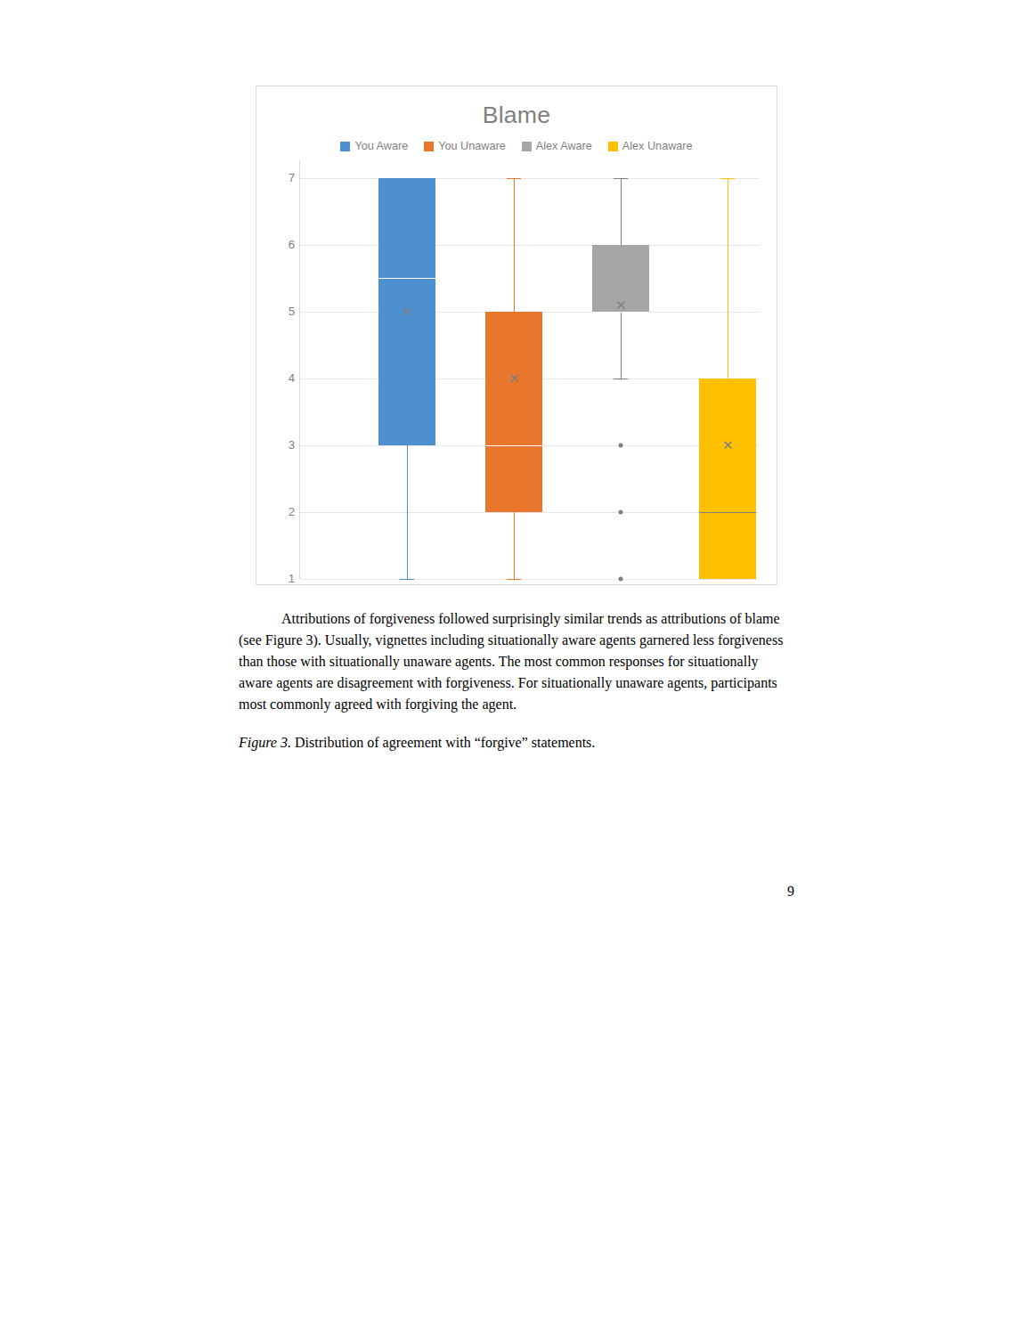Blame
You Aware You Unaware Alex Aware Alex Unaware
7
6
5
4
3
2
1
✕
✕
✕
✕
Attributions of forgiveness followed surprisingly similar trends as attributions of blame (see Figure 3). Usually, vignettes including situationally aware agents garnered less forgiveness than those with situationally unaware agents. The most common responses for situationally aware agents are disagreement with forgiveness. For situationally unaware agents, participants most commonly agreed with forgiving the agent.
Figure 3. Distribution of agreement with “forgive” statements.
9